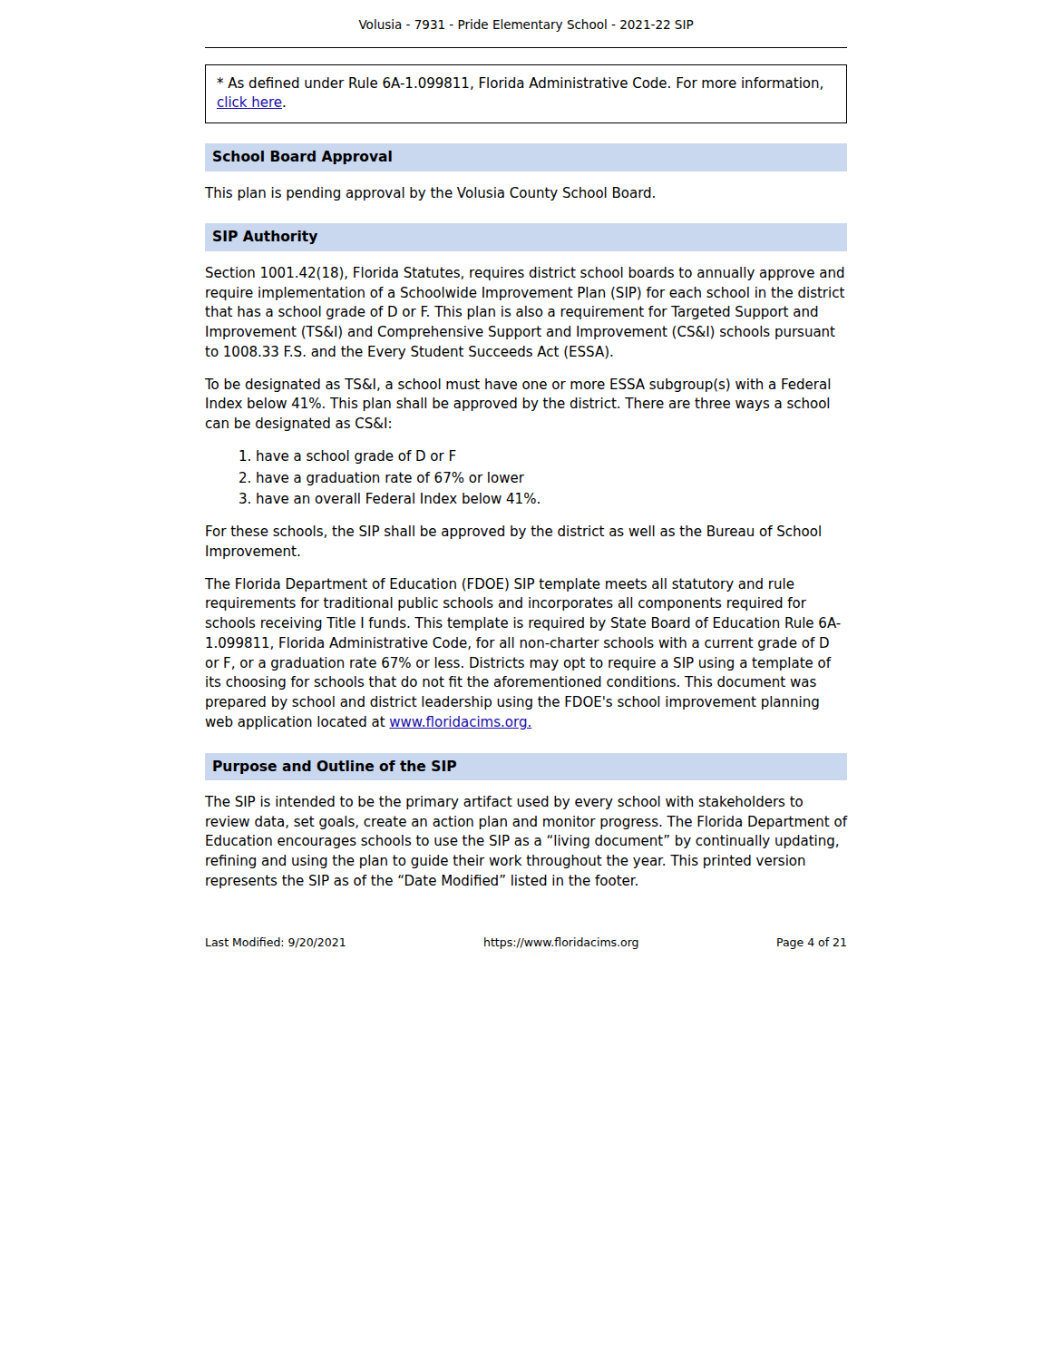Volusia - 7931 - Pride Elementary School - 2021-22 SIP
* As defined under Rule 6A-1.099811, Florida Administrative Code. For more information, click here.
School Board Approval
This plan is pending approval by the Volusia County School Board.
SIP Authority
Section 1001.42(18), Florida Statutes, requires district school boards to annually approve and require implementation of a Schoolwide Improvement Plan (SIP) for each school in the district that has a school grade of D or F. This plan is also a requirement for Targeted Support and Improvement (TS&I) and Comprehensive Support and Improvement (CS&I) schools pursuant to 1008.33 F.S. and the Every Student Succeeds Act (ESSA).
To be designated as TS&I, a school must have one or more ESSA subgroup(s) with a Federal Index below 41%. This plan shall be approved by the district. There are three ways a school can be designated as CS&I:
have a school grade of D or F
have a graduation rate of 67% or lower
have an overall Federal Index below 41%.
For these schools, the SIP shall be approved by the district as well as the Bureau of School Improvement.
The Florida Department of Education (FDOE) SIP template meets all statutory and rule requirements for traditional public schools and incorporates all components required for schools receiving Title I funds. This template is required by State Board of Education Rule 6A-1.099811, Florida Administrative Code, for all non-charter schools with a current grade of D or F, or a graduation rate 67% or less. Districts may opt to require a SIP using a template of its choosing for schools that do not fit the aforementioned conditions. This document was prepared by school and district leadership using the FDOE's school improvement planning web application located at www.floridacims.org.
Purpose and Outline of the SIP
The SIP is intended to be the primary artifact used by every school with stakeholders to review data, set goals, create an action plan and monitor progress. The Florida Department of Education encourages schools to use the SIP as a “living document” by continually updating, refining and using the plan to guide their work throughout the year. This printed version represents the SIP as of the “Date Modified” listed in the footer.
Last Modified: 9/20/2021
https://www.floridacims.org
Page 4 of 21